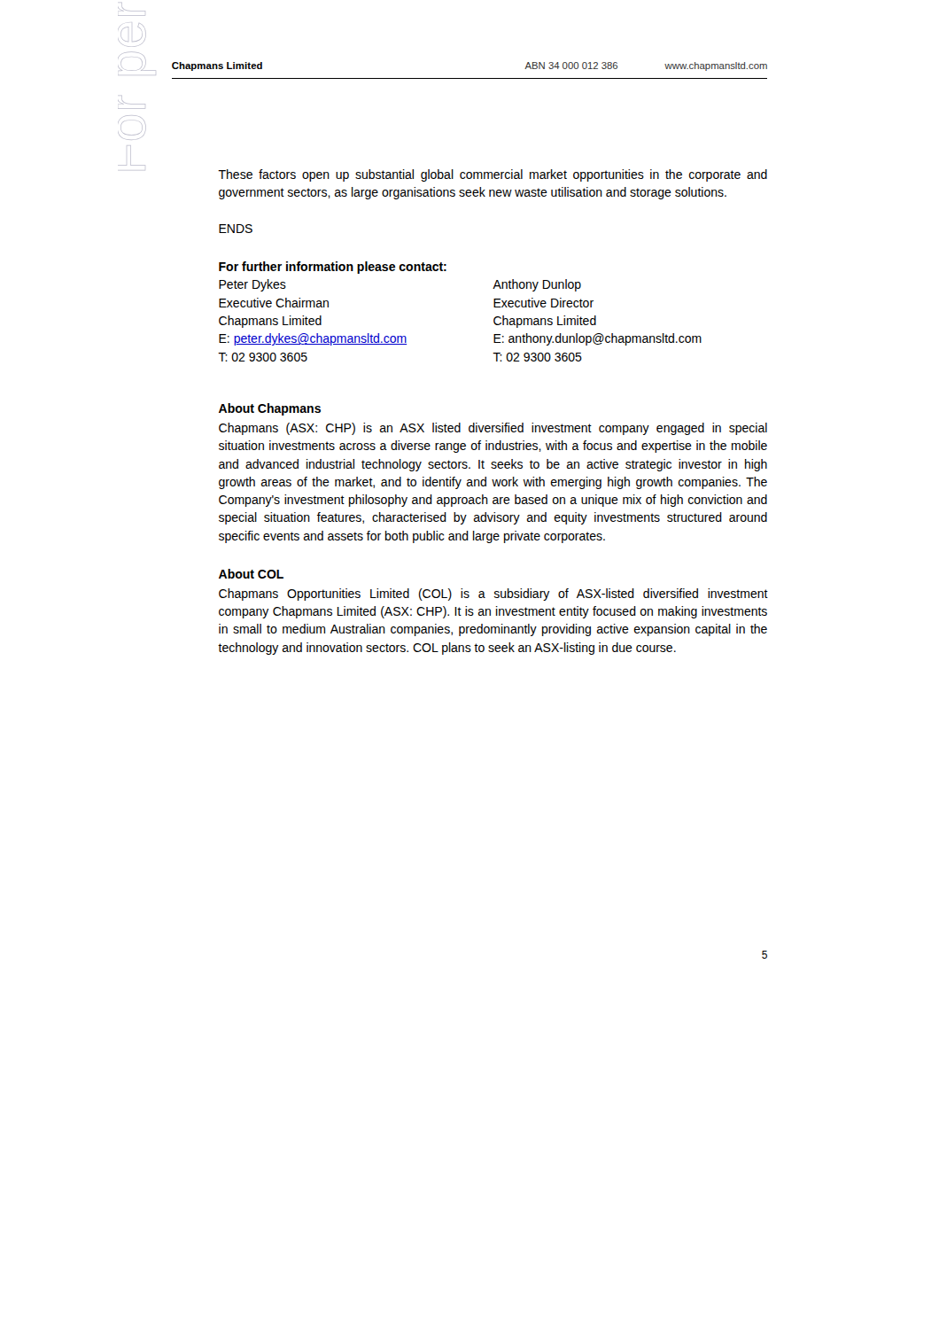Chapmans Limited
ABN 34 000 012 386 www.chapmansltd.com
For personal use only
These factors open up substantial global commercial market opportunities in the corporate and government sectors, as large organisations seek new waste utilisation and storage solutions.
ENDS
For further information please contact:
| Peter Dykes | Anthony Dunlop |
| Executive Chairman | Executive Director |
| Chapmans Limited | Chapmans Limited |
| E: peter.dykes@chapmansltd.com | E: anthony.dunlop@chapmansltd.com |
| T: 02 9300 3605 | T: 02 9300 3605 |
About Chapmans
Chapmans (ASX: CHP) is an ASX listed diversified investment company engaged in special situation investments across a diverse range of industries, with a focus and expertise in the mobile and advanced industrial technology sectors. It seeks to be an active strategic investor in high growth areas of the market, and to identify and work with emerging high growth companies. The Company's investment philosophy and approach are based on a unique mix of high conviction and special situation features, characterised by advisory and equity investments structured around specific events and assets for both public and large private corporates.
About COL
Chapmans Opportunities Limited (COL) is a subsidiary of ASX-listed diversified investment company Chapmans Limited (ASX: CHP). It is an investment entity focused on making investments in small to medium Australian companies, predominantly providing active expansion capital in the technology and innovation sectors. COL plans to seek an ASX-listing in due course.
5